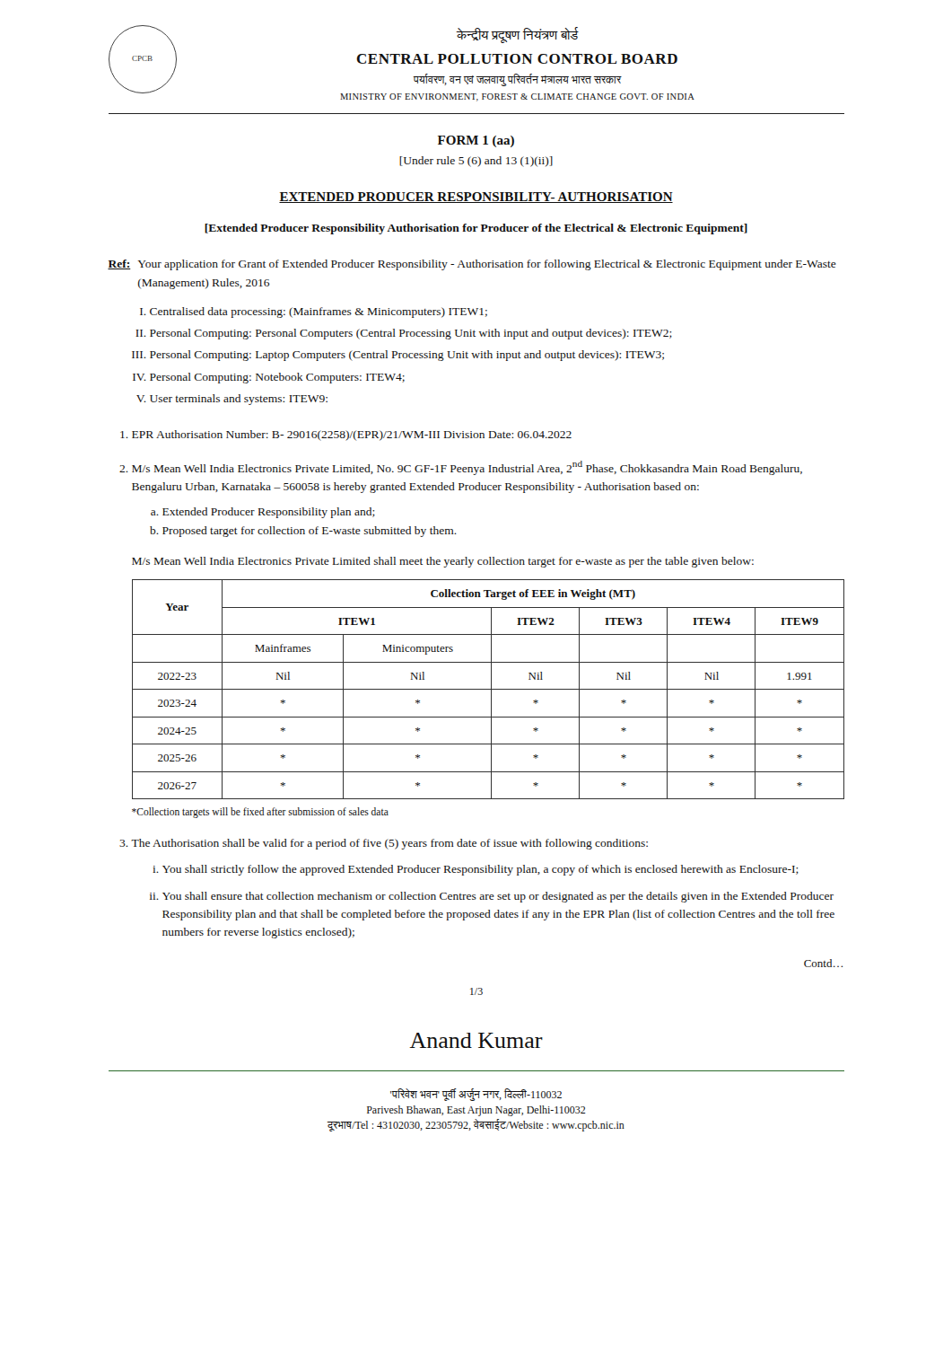CPCB
केन्द्रीय प्रदूषण नियंत्रण बोर्ड
CENTRAL POLLUTION CONTROL BOARD
पर्यावरण, वन एवं जलवायु परिवर्तन मंत्रालय भारत सरकार
MINISTRY OF ENVIRONMENT, FOREST & CLIMATE CHANGE GOVT. OF INDIA
FORM 1 (aa)
[Under rule 5 (6) and 13 (1)(ii)]
Extended Producer Responsibility- Authorisation
[Extended Producer Responsibility Authorisation for Producer of the Electrical & Electronic Equipment]
Ref: Your application for Grant of Extended Producer Responsibility - Authorisation for following Electrical & Electronic Equipment under E-Waste (Management) Rules, 2016
Centralised data processing: (Mainframes & Minicomputers) ITEW1;
Personal Computing: Personal Computers (Central Processing Unit with input and output devices): ITEW2;
Personal Computing: Laptop Computers (Central Processing Unit with input and output devices): ITEW3;
Personal Computing: Notebook Computers: ITEW4;
User terminals and systems: ITEW9:
EPR Authorisation Number: B- 29016(2258)/(EPR)/21/WM-III Division Date: 06.04.2022
M/s Mean Well India Electronics Private Limited, No. 9C GF-1F Peenya Industrial Area, 2nd Phase, Chokkasandra Main Road Bengaluru, Bengaluru Urban, Karnataka – 560058 is hereby granted Extended Producer Responsibility - Authorisation based on:
Extended Producer Responsibility plan and;
Proposed target for collection of E-waste submitted by them.
M/s Mean Well India Electronics Private Limited shall meet the yearly collection target for e-waste as per the table given below:
| Year | Collection Target of EEE in Weight (MT) |
| --- | --- |
| ITEW1 | ITEW2 | ITEW3 | ITEW4 | ITEW9 |
| | Mainframes | Minicomputers | | | | |
| 2022-23 | Nil | Nil | Nil | Nil | Nil | 1.991 |
| 2023-24 | * | * | * | * | * | * |
| 2024-25 | * | * | * | * | * | * |
| 2025-26 | * | * | * | * | * | * |
| 2026-27 | * | * | * | * | * | * |
*Collection targets will be fixed after submission of sales data
The Authorisation shall be valid for a period of five (5) years from date of issue with following conditions:
You shall strictly follow the approved Extended Producer Responsibility plan, a copy of which is enclosed herewith as Enclosure-I;
You shall ensure that collection mechanism or collection Centres are set up or designated as per the details given in the Extended Producer Responsibility plan and that shall be completed before the proposed dates if any in the EPR Plan (list of collection Centres and the toll free numbers for reverse logistics enclosed);
Contd…
1/3
Anand Kumar
'परिवेश भवन' पूर्वी अर्जुन नगर, दिल्ली-110032
Parivesh Bhawan, East Arjun Nagar, Delhi-110032
दूरभाष/Tel : 43102030, 22305792, वेबसाईट/Website : www.cpcb.nic.in